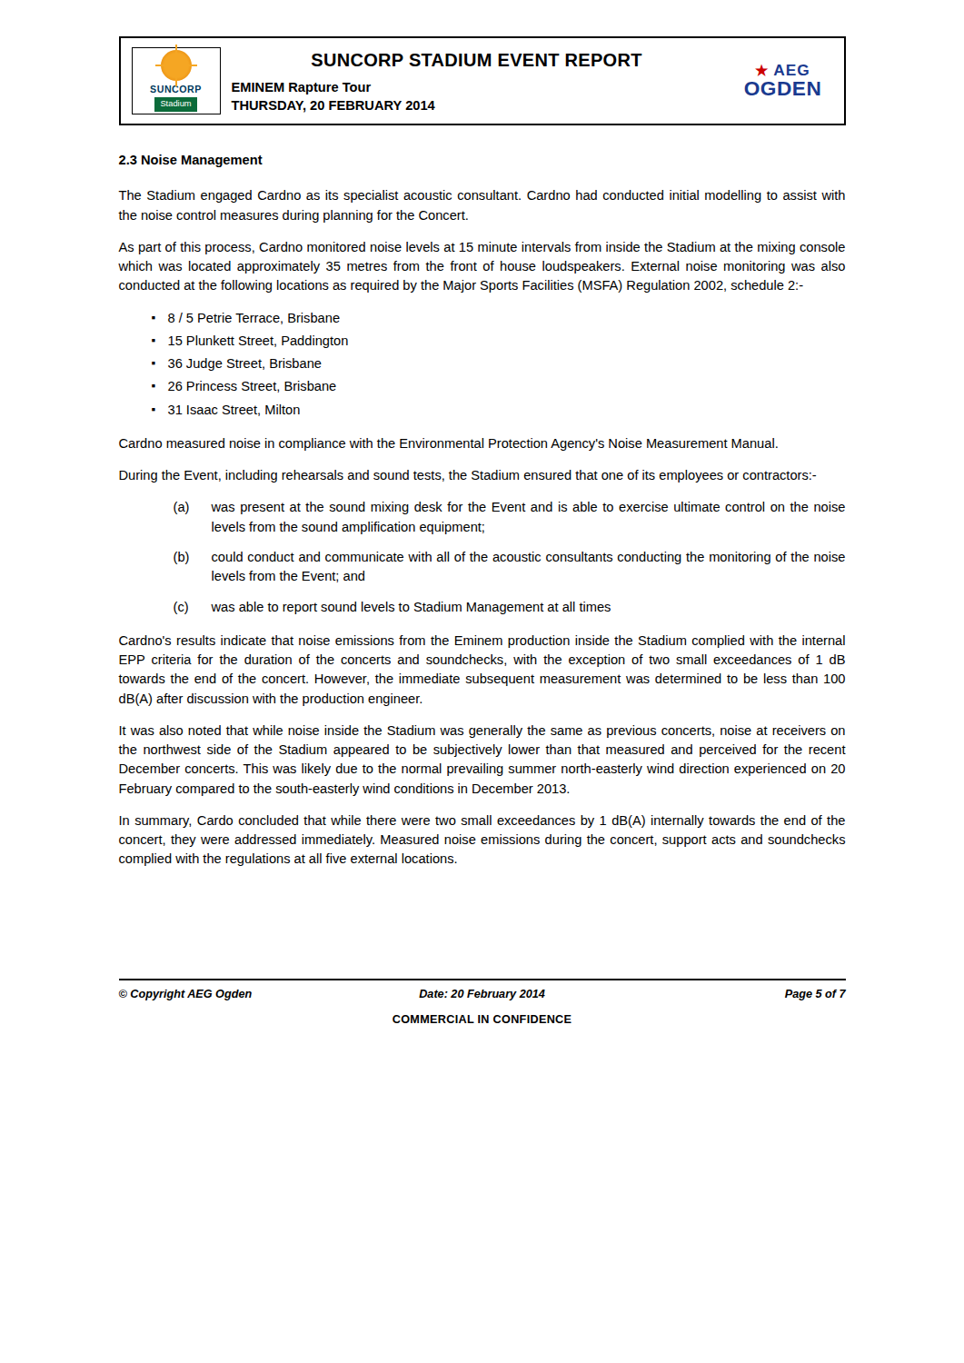SUNCORP
Stadium
SUNCORP STADIUM EVENT REPORT
EMINEM Rapture Tour
THURSDAY, 20 FEBRUARY 2014
★ AEG
OGDEN
2.3 Noise Management
The Stadium engaged Cardno as its specialist acoustic consultant. Cardno had conducted initial modelling to assist with the noise control measures during planning for the Concert.
As part of this process, Cardno monitored noise levels at 15 minute intervals from inside the Stadium at the mixing console which was located approximately 35 metres from the front of house loudspeakers. External noise monitoring was also conducted at the following locations as required by the Major Sports Facilities (MSFA) Regulation 2002, schedule 2:-
8 / 5 Petrie Terrace, Brisbane
15 Plunkett Street, Paddington
36 Judge Street, Brisbane
26 Princess Street, Brisbane
31 Isaac Street, Milton
Cardno measured noise in compliance with the Environmental Protection Agency's Noise Measurement Manual.
During the Event, including rehearsals and sound tests, the Stadium ensured that one of its employees or contractors:-
was present at the sound mixing desk for the Event and is able to exercise ultimate control on the noise levels from the sound amplification equipment;
could conduct and communicate with all of the acoustic consultants conducting the monitoring of the noise levels from the Event; and
was able to report sound levels to Stadium Management at all times
Cardno's results indicate that noise emissions from the Eminem production inside the Stadium complied with the internal EPP criteria for the duration of the concerts and soundchecks, with the exception of two small exceedances of 1 dB towards the end of the concert. However, the immediate subsequent measurement was determined to be less than 100 dB(A) after discussion with the production engineer.
It was also noted that while noise inside the Stadium was generally the same as previous concerts, noise at receivers on the northwest side of the Stadium appeared to be subjectively lower than that measured and perceived for the recent December concerts. This was likely due to the normal prevailing summer north-easterly wind direction experienced on 20 February compared to the south-easterly wind conditions in December 2013.
In summary, Cardo concluded that while there were two small exceedances by 1 dB(A) internally towards the end of the concert, they were addressed immediately. Measured noise emissions during the concert, support acts and soundchecks complied with the regulations at all five external locations.
© Copyright AEG Ogden Date: 20 February 2014 Page 5 of 7
COMMERCIAL IN CONFIDENCE